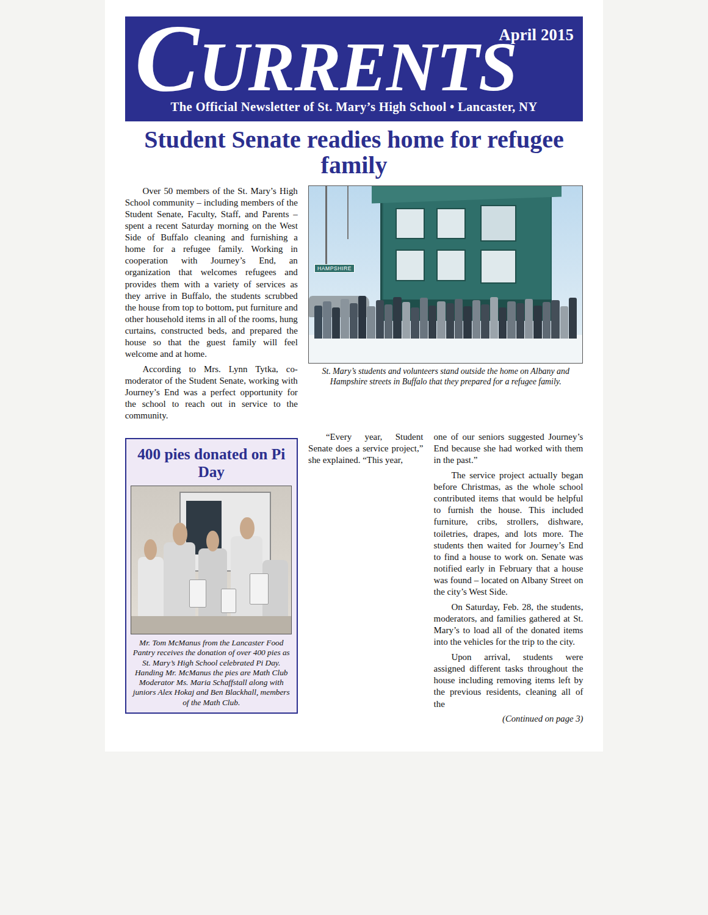April 2015
CURRENTS
The Official Newsletter of St. Mary’s High School • Lancaster, NY
Student Senate readies home for refugee family
Over 50 members of the St. Mary’s High School community – including members of the Student Senate, Faculty, Staff, and Parents – spent a recent Saturday morning on the West Side of Buffalo cleaning and furnishing a home for a refugee family. Working in cooperation with Journey’s End, an organization that welcomes refugees and provides them with a variety of services as they arrive in Buffalo, the students scrubbed the house from top to bottom, put furniture and other household items in all of the rooms, hung curtains, constructed beds, and prepared the house so that the guest family will feel welcome and at home.
According to Mrs. Lynn Tytka, co-moderator of the Student Senate, working with Journey’s End was a perfect opportunity for the school to reach out in service to the community.
HAMPSHIRE
St. Mary’s students and volunteers stand outside the home on Albany and Hampshire streets in Buffalo that they prepared for a refugee family.
400 pies donated on Pi Day
Mr. Tom McManus from the Lancaster Food Pantry receives the donation of over 400 pies as St. Mary’s High School celebrated Pi Day. Handing Mr. McManus the pies are Math Club Moderator Ms. Maria Schaffstall along with juniors Alex Hokaj and Ben Blackhall, members of the Math Club.
“Every year, Student Senate does a service project,” she explained. “This year,
one of our seniors suggested Journey’s End because she had worked with them in the past.”
The service project actually began before Christmas, as the whole school contributed items that would be helpful to furnish the house. This included furniture, cribs, strollers, dishware, toiletries, drapes, and lots more. The students then waited for Journey’s End to find a house to work on. Senate was notified early in February that a house was found – located on Albany Street on the city’s West Side.
On Saturday, Feb. 28, the students, moderators, and families gathered at St. Mary’s to load all of the donated items into the vehicles for the trip to the city.
Upon arrival, students were assigned different tasks throughout the house including removing items left by the previous residents, cleaning all of the
(Continued on page 3)